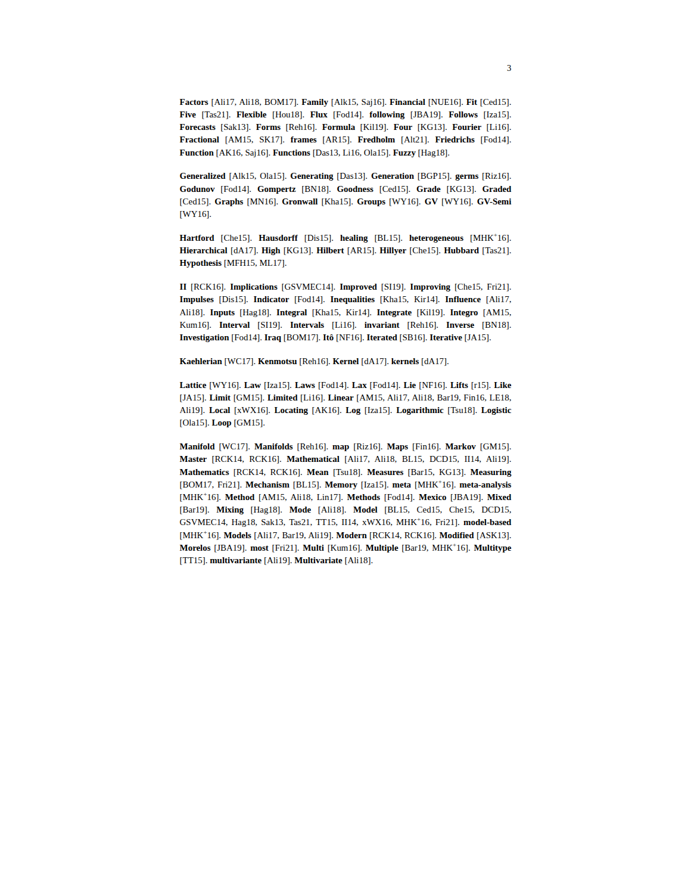3
Factors [Ali17, Ali18, BOM17]. Family [Alk15, Saj16]. Financial [NUE16]. Fit [Ced15]. Five [Tas21]. Flexible [Hou18]. Flux [Fod14]. following [JBA19]. Follows [Iza15]. Forecasts [Sak13]. Forms [Reh16]. Formula [Kil19]. Four [KG13]. Fourier [Li16]. Fractional [AM15, SK17]. frames [AR15]. Fredholm [Alt21]. Friedrichs [Fod14]. Function [AK16, Saj16]. Functions [Das13, Li16, Ola15]. Fuzzy [Hag18].
Generalized [Alk15, Ola15]. Generating [Das13]. Generation [BGP15]. germs [Riz16]. Godunov [Fod14]. Gompertz [BN18]. Goodness [Ced15]. Grade [KG13]. Graded [Ced15]. Graphs [MN16]. Gronwall [Kha15]. Groups [WY16]. GV [WY16]. GV-Semi [WY16].
Hartford [Che15]. Hausdorff [Dis15]. healing [BL15]. heterogeneous [MHK+16]. Hierarchical [dA17]. High [KG13]. Hilbert [AR15]. Hillyer [Che15]. Hubbard [Tas21]. Hypothesis [MFH15, ML17].
II [RCK16]. Implications [GSVMEC14]. Improved [SI19]. Improving [Che15, Fri21]. Impulses [Dis15]. Indicator [Fod14]. Inequalities [Kha15, Kir14]. Influence [Ali17, Ali18]. Inputs [Hag18]. Integral [Kha15, Kir14]. Integrate [Kil19]. Integro [AM15, Kum16]. Interval [SI19]. Intervals [Li16]. invariant [Reh16]. Inverse [BN18]. Investigation [Fod14]. Iraq [BOM17]. Itô [NF16]. Iterated [SB16]. Iterative [JA15].
Kaehlerian [WC17]. Kenmotsu [Reh16]. Kernel [dA17]. kernels [dA17].
Lattice [WY16]. Law [Iza15]. Laws [Fod14]. Lax [Fod14]. Lie [NF16]. Lifts [r15]. Like [JA15]. Limit [GM15]. Limited [Li16]. Linear [AM15, Ali17, Ali18, Bar19, Fin16, LE18, Ali19]. Local [xWX16]. Locating [AK16]. Log [Iza15]. Logarithmic [Tsu18]. Logistic [Ola15]. Loop [GM15].
Manifold [WC17]. Manifolds [Reh16]. map [Riz16]. Maps [Fin16]. Markov [GM15]. Master [RCK14, RCK16]. Mathematical [Ali17, Ali18, BL15, DCD15, II14, Ali19]. Mathematics [RCK14, RCK16]. Mean [Tsu18]. Measures [Bar15, KG13]. Measuring [BOM17, Fri21]. Mechanism [BL15]. Memory [Iza15]. meta [MHK+16]. meta-analysis [MHK+16]. Method [AM15, Ali18, Lin17]. Methods [Fod14]. Mexico [JBA19]. Mixed [Bar19]. Mixing [Hag18]. Mode [Ali18]. Model [BL15, Ced15, Che15, DCD15, GSVMEC14, Hag18, Sak13, Tas21, TT15, II14, xWX16, MHK+16, Fri21]. model-based [MHK+16]. Models [Ali17, Bar19, Ali19]. Modern [RCK14, RCK16]. Modified [ASK13]. Morelos [JBA19]. most [Fri21]. Multi [Kum16]. Multiple [Bar19, MHK+16]. Multitype [TT15]. multivariante [Ali19]. Multivariate [Ali18].